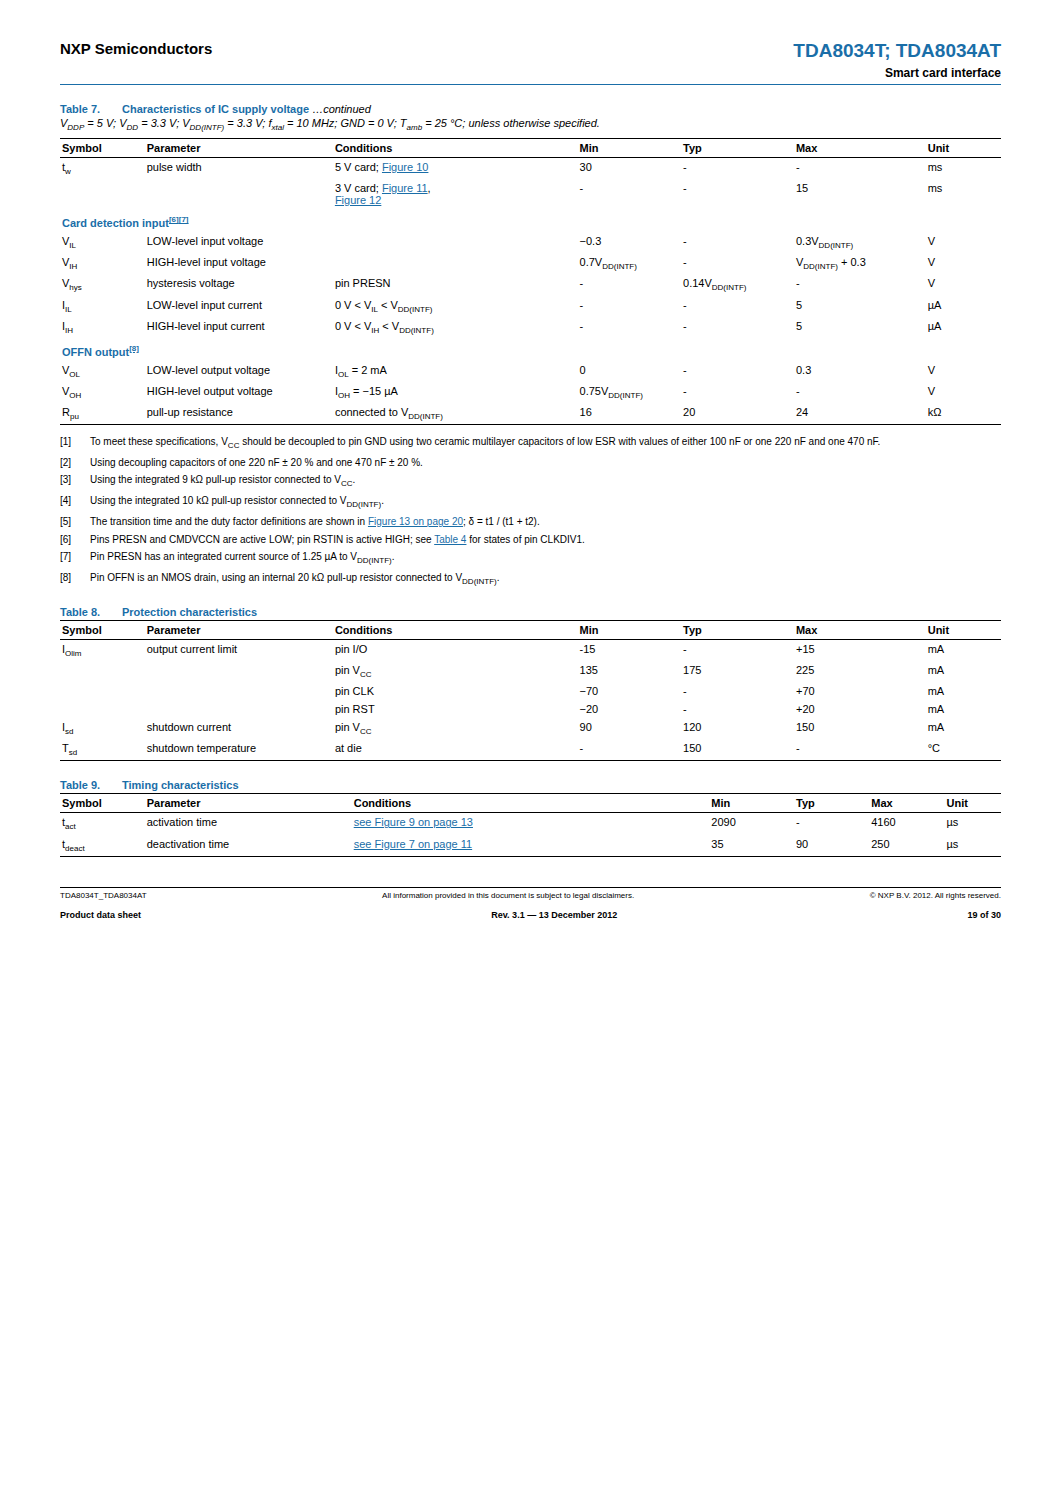NXP Semiconductors
TDA8034T; TDA8034AT
Smart card interface
Table 7. Characteristics of IC supply voltage …continued
VDDP = 5 V; VDD = 3.3 V; VDD(INTF) = 3.3 V; fxtal = 10 MHz; GND = 0 V; Tamb = 25 °C; unless otherwise specified.
| Symbol | Parameter | Conditions | Min | Typ | Max | Unit |
| --- | --- | --- | --- | --- | --- | --- |
| t w | pulse width | 5 V card; Figure 10 | 30 | - | - | ms |
| | | 3 V card; Figure 11 , Figure 12 | - | - | 15 | ms |
| Card detection input [6] [7] |
| V IL | LOW-level input voltage | | −0.3 | - | 0.3V DD(INTF) | V |
| V IH | HIGH-level input voltage | | 0.7V DD(INTF) | - | V DD(INTF) + 0.3 | V |
| V hys | hysteresis voltage | pin PRESN | - | 0.14V DD(INTF) | - | V |
| I IL | LOW-level input current | 0 V < V IL < V DD(INTF) | - | - | 5 | µA |
| I IH | HIGH-level input current | 0 V < V IH < V DD(INTF) | - | - | 5 | µA |
| OFFN output [8] |
| V OL | LOW-level output voltage | I OL = 2 mA | 0 | - | 0.3 | V |
| V OH | HIGH-level output voltage | I OH = −15 µA | 0.75V DD(INTF) | - | - | V |
| R pu | pull-up resistance | connected to V DD(INTF) | 16 | 20 | 24 | kΩ |
[1] To meet these specifications, VCC should be decoupled to pin GND using two ceramic multilayer capacitors of low ESR with values of either 100 nF or one 220 nF and one 470 nF.
[2] Using decoupling capacitors of one 220 nF ± 20 % and one 470 nF ± 20 %.
[3] Using the integrated 9 kΩ pull-up resistor connected to VCC.
[4] Using the integrated 10 kΩ pull-up resistor connected to VDD(INTF).
[5] The transition time and the duty factor definitions are shown in Figure 13 on page 20; δ = t1 / (t1 + t2).
[6] Pins PRESN and CMDVCCN are active LOW; pin RSTIN is active HIGH; see Table 4 for states of pin CLKDIV1.
[7] Pin PRESN has an integrated current source of 1.25 µA to VDD(INTF).
[8] Pin OFFN is an NMOS drain, using an internal 20 kΩ pull-up resistor connected to VDD(INTF).
Table 8. Protection characteristics
| Symbol | Parameter | Conditions | Min | Typ | Max | Unit |
| --- | --- | --- | --- | --- | --- | --- |
| I Olim | output current limit | pin I/O | -15 | - | +15 | mA |
| | | pin V CC | 135 | 175 | 225 | mA |
| | | pin CLK | −70 | - | +70 | mA |
| | | pin RST | −20 | - | +20 | mA |
| I sd | shutdown current | pin V CC | 90 | 120 | 150 | mA |
| T sd | shutdown temperature | at die | - | 150 | - | °C |
Table 9. Timing characteristics
| Symbol | Parameter | Conditions | Min | Typ | Max | Unit |
| --- | --- | --- | --- | --- | --- | --- |
| t act | activation time | see Figure 9 on page 13 | 2090 | - | 4160 | µs |
| t deact | deactivation time | see Figure 7 on page 11 | 35 | 90 | 250 | µs |
TDA8034T_TDA8034AT
All information provided in this document is subject to legal disclaimers.
© NXP B.V. 2012. All rights reserved.
Product data sheet
Rev. 3.1 — 13 December 2012
19 of 30